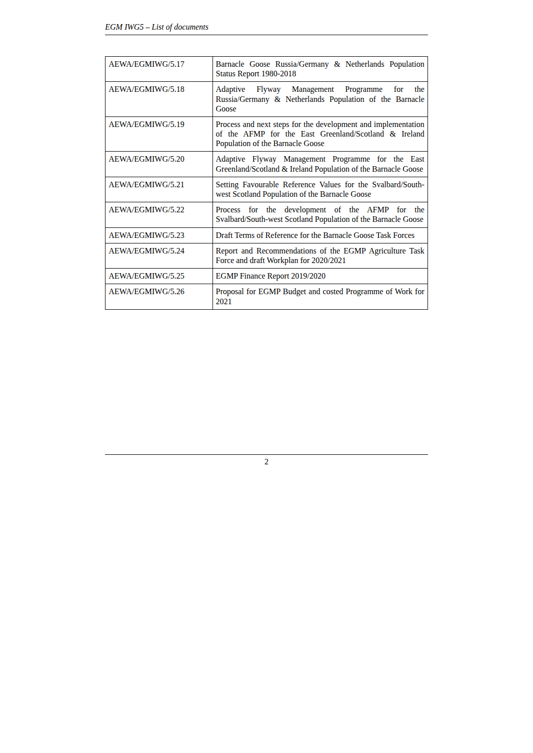EGM IWG5 – List of documents
| AEWA/EGMIWG/5.17 | Barnacle Goose Russia/Germany & Netherlands Population Status Report 1980-2018 |
| AEWA/EGMIWG/5.18 | Adaptive Flyway Management Programme for the Russia/Germany & Netherlands Population of the Barnacle Goose |
| AEWA/EGMIWG/5.19 | Process and next steps for the development and implementation of the AFMP for the East Greenland/Scotland & Ireland Population of the Barnacle Goose |
| AEWA/EGMIWG/5.20 | Adaptive Flyway Management Programme for the East Greenland/Scotland & Ireland Population of the Barnacle Goose |
| AEWA/EGMIWG/5.21 | Setting Favourable Reference Values for the Svalbard/South-west Scotland Population of the Barnacle Goose |
| AEWA/EGMIWG/5.22 | Process for the development of the AFMP for the Svalbard/South-west Scotland Population of the Barnacle Goose |
| AEWA/EGMIWG/5.23 | Draft Terms of Reference for the Barnacle Goose Task Forces |
| AEWA/EGMIWG/5.24 | Report and Recommendations of the EGMP Agriculture Task Force and draft Workplan for 2020/2021 |
| AEWA/EGMIWG/5.25 | EGMP Finance Report 2019/2020 |
| AEWA/EGMIWG/5.26 | Proposal for EGMP Budget and costed Programme of Work for 2021 |
2